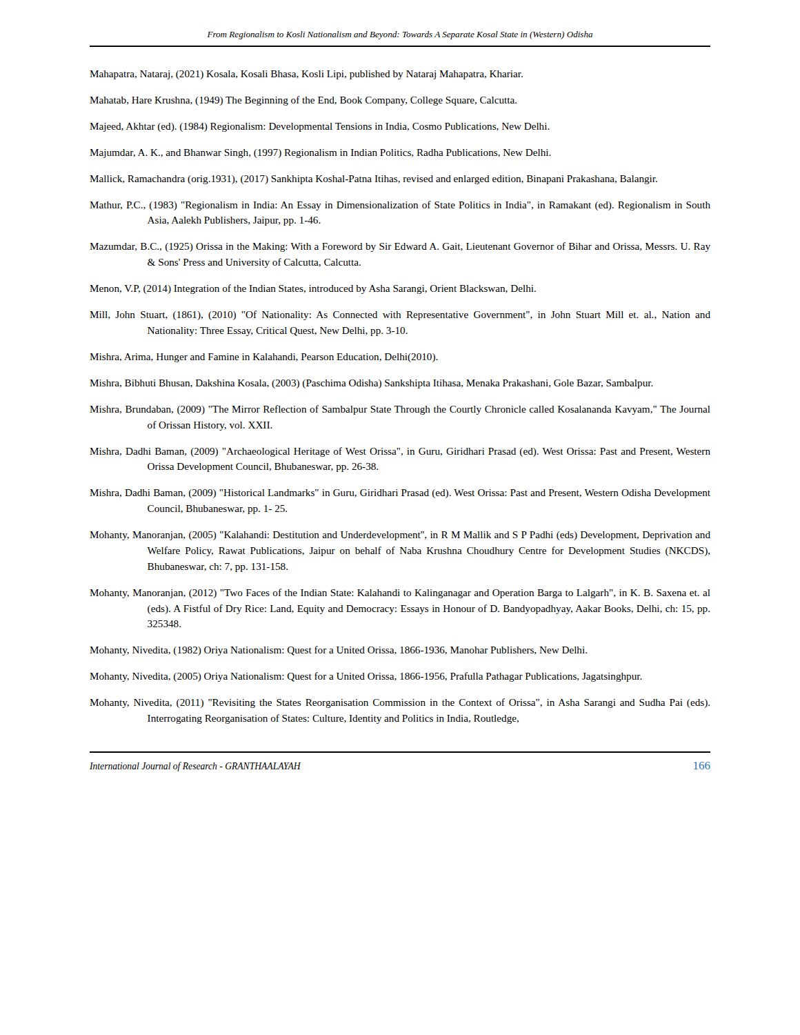From Regionalism to Kosli Nationalism and Beyond: Towards A Separate Kosal State in (Western) Odisha
Mahapatra, Nataraj, (2021) Kosala, Kosali Bhasa, Kosli Lipi, published by Nataraj Mahapatra, Khariar.
Mahatab, Hare Krushna, (1949) The Beginning of the End, Book Company, College Square, Calcutta.
Majeed, Akhtar (ed). (1984) Regionalism: Developmental Tensions in India, Cosmo Publications, New Delhi.
Majumdar, A. K., and Bhanwar Singh, (1997) Regionalism in Indian Politics, Radha Publications, New Delhi.
Mallick, Ramachandra (orig.1931), (2017) Sankhipta Koshal-Patna Itihas, revised and enlarged edition, Binapani Prakashana, Balangir.
Mathur, P.C., (1983) "Regionalism in India: An Essay in Dimensionalization of State Politics in India", in Ramakant (ed). Regionalism in South Asia, Aalekh Publishers, Jaipur, pp. 1-46.
Mazumdar, B.C., (1925) Orissa in the Making: With a Foreword by Sir Edward A. Gait, Lieutenant Governor of Bihar and Orissa, Messrs. U. Ray & Sons' Press and University of Calcutta, Calcutta.
Menon, V.P, (2014) Integration of the Indian States, introduced by Asha Sarangi, Orient Blackswan, Delhi.
Mill, John Stuart, (1861), (2010) "Of Nationality: As Connected with Representative Government", in John Stuart Mill et. al., Nation and Nationality: Three Essay, Critical Quest, New Delhi, pp. 3-10.
Mishra, Arima, Hunger and Famine in Kalahandi, Pearson Education, Delhi(2010).
Mishra, Bibhuti Bhusan, Dakshina Kosala, (2003) (Paschima Odisha) Sankshipta Itihasa, Menaka Prakashani, Gole Bazar, Sambalpur.
Mishra, Brundaban, (2009) "The Mirror Reflection of Sambalpur State Through the Courtly Chronicle called Kosalananda Kavyam," The Journal of Orissan History, vol. XXII.
Mishra, Dadhi Baman, (2009) "Archaeological Heritage of West Orissa", in Guru, Giridhari Prasad (ed). West Orissa: Past and Present, Western Orissa Development Council, Bhubaneswar, pp. 26-38.
Mishra, Dadhi Baman, (2009) "Historical Landmarks" in Guru, Giridhari Prasad (ed). West Orissa: Past and Present, Western Odisha Development Council, Bhubaneswar, pp. 1- 25.
Mohanty, Manoranjan, (2005) "Kalahandi: Destitution and Underdevelopment'', in R M Mallik and S P Padhi (eds) Development, Deprivation and Welfare Policy, Rawat Publications, Jaipur on behalf of Naba Krushna Choudhury Centre for Development Studies (NKCDS), Bhubaneswar, ch: 7, pp. 131-158.
Mohanty, Manoranjan, (2012) "Two Faces of the Indian State: Kalahandi to Kalinganagar and Operation Barga to Lalgarh", in K. B. Saxena et. al (eds). A Fistful of Dry Rice: Land, Equity and Democracy: Essays in Honour of D. Bandyopadhyay, Aakar Books, Delhi, ch: 15, pp. 325348.
Mohanty, Nivedita, (1982) Oriya Nationalism: Quest for a United Orissa, 1866-1936, Manohar Publishers, New Delhi.
Mohanty, Nivedita, (2005) Oriya Nationalism: Quest for a United Orissa, 1866-1956, Prafulla Pathagar Publications, Jagatsinghpur.
Mohanty, Nivedita, (2011) "Revisiting the States Reorganisation Commission in the Context of Orissa", in Asha Sarangi and Sudha Pai (eds). Interrogating Reorganisation of States: Culture, Identity and Politics in India, Routledge,
International Journal of Research - GRANTHAALAYAH 166